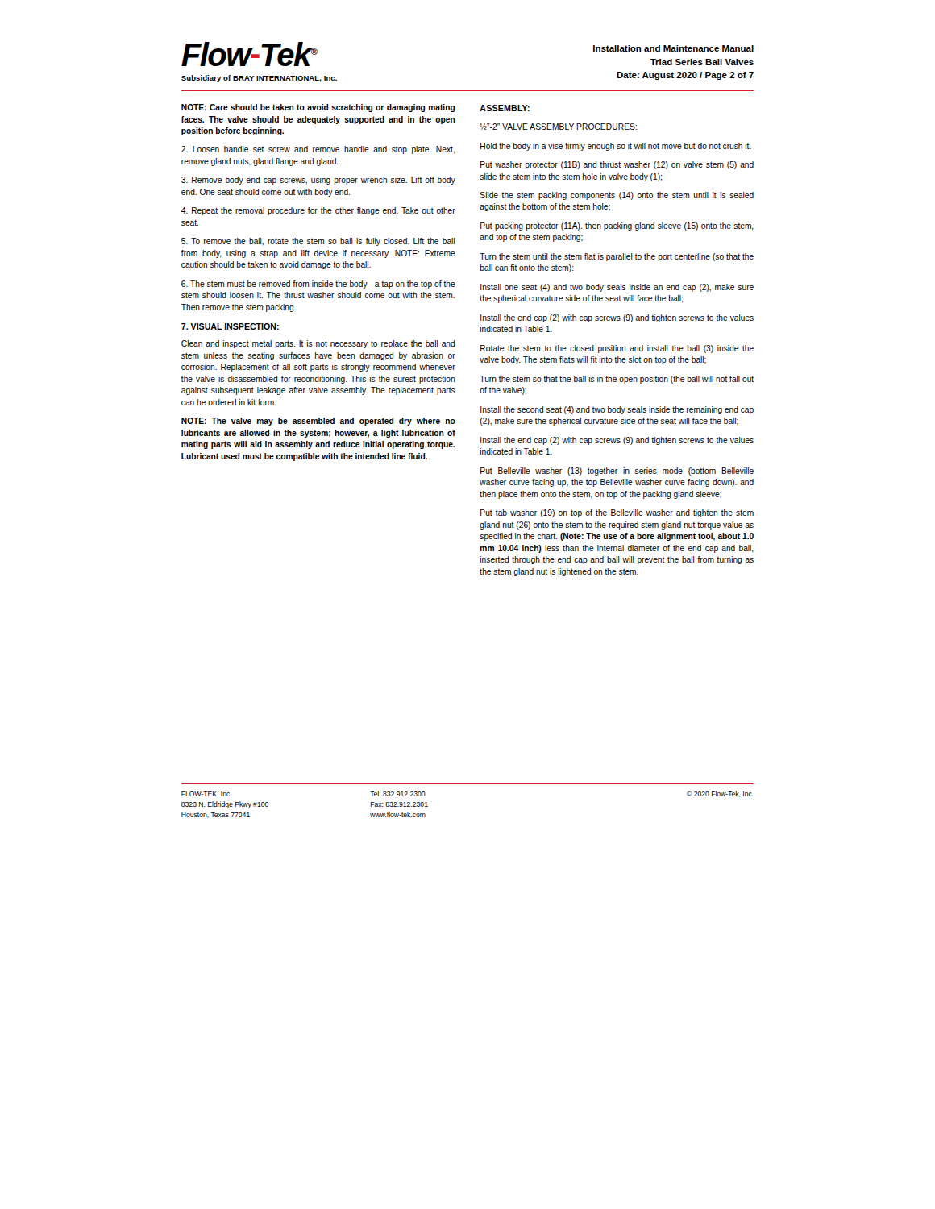Flow-Tek®
Subsidiary of BRAY INTERNATIONAL, Inc.
Installation and Maintenance Manual
Triad Series Ball Valves
Date: August 2020 / Page 2 of 7
NOTE: Care should be taken to avoid scratching or damaging mating faces. The valve should be adequately supported and in the open position before beginning.
2. Loosen handle set screw and remove handle and stop plate. Next, remove gland nuts, gland flange and gland.
3. Remove body end cap screws, using proper wrench size. Lift off body end. One seat should come out with body end.
4. Repeat the removal procedure for the other flange end. Take out other seat.
5. To remove the ball, rotate the stem so ball is fully closed. Lift the ball from body, using a strap and lift device if necessary. NOTE: Extreme caution should be taken to avoid damage to the ball.
6. The stem must be removed from inside the body - a tap on the top of the stem should loosen it. The thrust washer should come out with the stem. Then remove the stem packing.
7. VISUAL INSPECTION:
Clean and inspect metal parts. It is not necessary to replace the ball and stem unless the seating surfaces have been damaged by abrasion or corrosion. Replacement of all soft parts is strongly recommend whenever the valve is disassembled for reconditioning. This is the surest protection against subsequent leakage after valve assembly. The replacement parts can he ordered in kit form.
NOTE: The valve may be assembled and operated dry where no lubricants are allowed in the system; however, a light lubrication of mating parts will aid in assembly and reduce initial operating torque. Lubricant used must be compatible with the intended line fluid.
ASSEMBLY:
½”-2” VALVE ASSEMBLY PROCEDURES:
Hold the body in a vise firmly enough so it will not move but do not crush it.
Put washer protector (11B) and thrust washer (12) on valve stem (5) and slide the stem into the stem hole in valve body (1);
Slide the stem packing components (14) onto the stem until it is sealed against the bottom of the stem hole;
Put packing protector (11A). then packing gland sleeve (15) onto the stem, and top of the stem packing;
Turn the stem until the stem flat is parallel to the port centerline (so that the ball can fit onto the stem):
Install one seat (4) and two body seals inside an end cap (2), make sure the spherical curvature side of the seat will face the ball;
Install the end cap (2) with cap screws (9) and tighten screws to the values indicated in Table 1.
Rotate the stem to the closed position and install the ball (3) inside the valve body. The stem flats will fit into the slot on top of the ball;
Turn the stem so that the ball is in the open position (the ball will not fall out of the valve);
Install the second seat (4) and two body seals inside the remaining end cap (2), make sure the spherical curvature side of the seat will face the ball;
Install the end cap (2) with cap screws (9) and tighten screws to the values indicated in Table 1.
Put Belleville washer (13) together in series mode (bottom Belleville washer curve facing up, the top Belleville washer curve facing down). and then place them onto the stem, on top of the packing gland sleeve;
Put tab washer (19) on top of the Belleville washer and tighten the stem gland nut (26) onto the stem to the required stem gland nut torque value as specified in the chart. (Note: The use of a bore alignment tool, about 1.0 mm 10.04 inch) less than the internal diameter of the end cap and ball, inserted through the end cap and ball will prevent the ball from turning as the stem gland nut is lightened on the stem.
FLOW-TEK, Inc.
8323 N. Eldridge Pkwy #100
Houston, Texas 77041
Tel: 832.912.2300
Fax: 832.912.2301
www.flow-tek.com
© 2020 Flow-Tek, Inc.